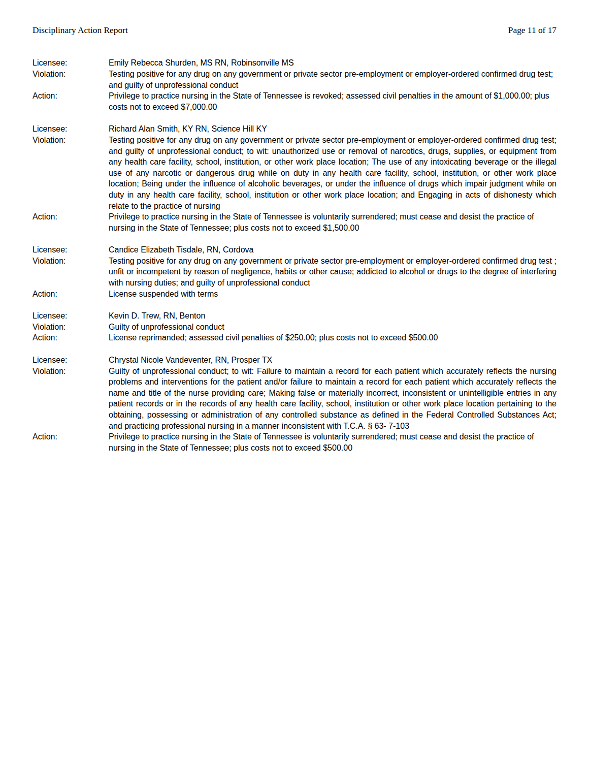Disciplinary Action Report Page 11 of 17
Licensee:
Emily Rebecca Shurden, MS RN, Robinsonville MS
Violation:
Testing positive for any drug on any government or private sector pre-employment or employer-ordered confirmed drug test; and guilty of unprofessional conduct
Action:
Privilege to practice nursing in the State of Tennessee is revoked; assessed civil penalties in the amount of $1,000.00; plus costs not to exceed $7,000.00
Licensee:
Richard Alan Smith, KY RN, Science Hill KY
Violation:
Testing positive for any drug on any government or private sector pre-employment or employer-ordered confirmed drug test; and guilty of unprofessional conduct; to wit: unauthorized use or removal of narcotics, drugs, supplies, or equipment from any health care facility, school, institution, or other work place location; The use of any intoxicating beverage or the illegal use of any narcotic or dangerous drug while on duty in any health care facility, school, institution, or other work place location; Being under the influence of alcoholic beverages, or under the influence of drugs which impair judgment while on duty in any health care facility, school, institution or other work place location; and Engaging in acts of dishonesty which relate to the practice of nursing
Action:
Privilege to practice nursing in the State of Tennessee is voluntarily surrendered; must cease and desist the practice of nursing in the State of Tennessee; plus costs not to exceed $1,500.00
Licensee:
Candice Elizabeth Tisdale, RN, Cordova
Violation:
Testing positive for any drug on any government or private sector pre-employment or employer-ordered confirmed drug test ; unfit or incompetent by reason of negligence, habits or other cause; addicted to alcohol or drugs to the degree of interfering with nursing duties; and guilty of unprofessional conduct
Action:
License suspended with terms
Licensee:
Kevin D. Trew, RN, Benton
Violation:
Guilty of unprofessional conduct
Action:
License reprimanded; assessed civil penalties of $250.00; plus costs not to exceed $500.00
Licensee:
Chrystal Nicole Vandeventer, RN, Prosper TX
Violation:
Guilty of unprofessional conduct; to wit: Failure to maintain a record for each patient which accurately reflects the nursing problems and interventions for the patient and/or failure to maintain a record for each patient which accurately reflects the name and title of the nurse providing care; Making false or materially incorrect, inconsistent or unintelligible entries in any patient records or in the records of any health care facility, school, institution or other work place location pertaining to the obtaining, possessing or administration of any controlled substance as defined in the Federal Controlled Substances Act; and practicing professional nursing in a manner inconsistent with T.C.A. § 63- 7-103
Action:
Privilege to practice nursing in the State of Tennessee is voluntarily surrendered; must cease and desist the practice of nursing in the State of Tennessee; plus costs not to exceed $500.00